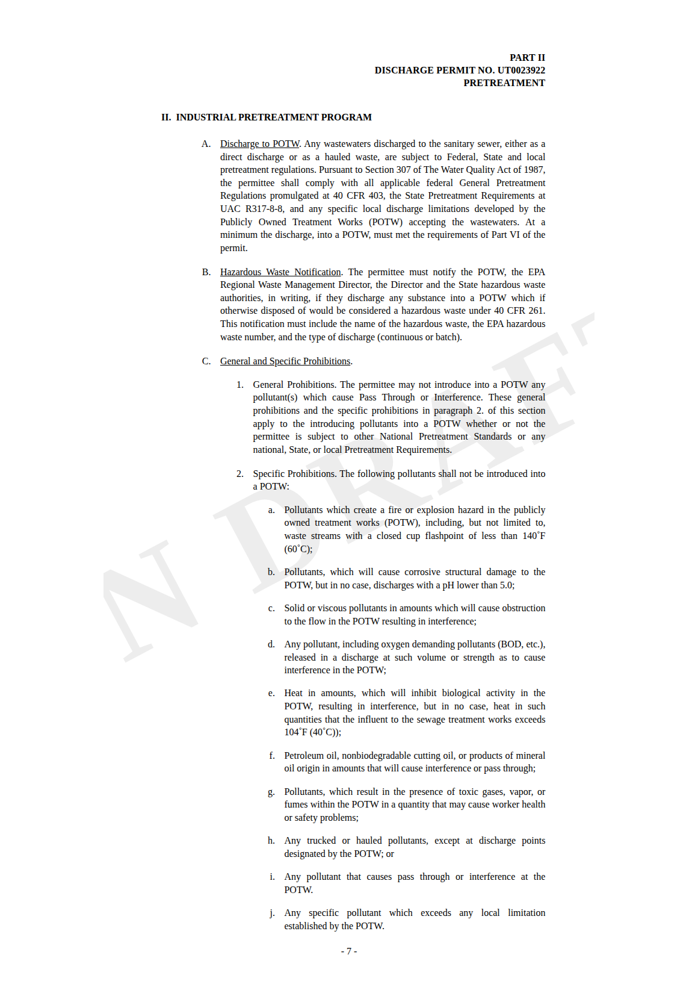PN DRAFT
PART II
DISCHARGE PERMIT NO. UT0023922
PRETREATMENT
II. INDUSTRIAL PRETREATMENT PROGRAM
Discharge to POTW. Any wastewaters discharged to the sanitary sewer, either as a direct discharge or as a hauled waste, are subject to Federal, State and local pretreatment regulations. Pursuant to Section 307 of The Water Quality Act of 1987, the permittee shall comply with all applicable federal General Pretreatment Regulations promulgated at 40 CFR 403, the State Pretreatment Requirements at UAC R317-8-8, and any specific local discharge limitations developed by the Publicly Owned Treatment Works (POTW) accepting the wastewaters. At a minimum the discharge, into a POTW, must met the requirements of Part VI of the permit.
Hazardous Waste Notification. The permittee must notify the POTW, the EPA Regional Waste Management Director, the Director and the State hazardous waste authorities, in writing, if they discharge any substance into a POTW which if otherwise disposed of would be considered a hazardous waste under 40 CFR 261. This notification must include the name of the hazardous waste, the EPA hazardous waste number, and the type of discharge (continuous or batch).
General and Specific Prohibitions.
General Prohibitions. The permittee may not introduce into a POTW any pollutant(s) which cause Pass Through or Interference. These general prohibitions and the specific prohibitions in paragraph 2. of this section apply to the introducing pollutants into a POTW whether or not the permittee is subject to other National Pretreatment Standards or any national, State, or local Pretreatment Requirements.
Specific Prohibitions. The following pollutants shall not be introduced into a POTW:
Pollutants which create a fire or explosion hazard in the publicly owned treatment works (POTW), including, but not limited to, waste streams with a closed cup flashpoint of less than 140˚F (60˚C);
Pollutants, which will cause corrosive structural damage to the POTW, but in no case, discharges with a pH lower than 5.0;
Solid or viscous pollutants in amounts which will cause obstruction to the flow in the POTW resulting in interference;
Any pollutant, including oxygen demanding pollutants (BOD, etc.), released in a discharge at such volume or strength as to cause interference in the POTW;
Heat in amounts, which will inhibit biological activity in the POTW, resulting in interference, but in no case, heat in such quantities that the influent to the sewage treatment works exceeds 104˚F (40˚C));
Petroleum oil, nonbiodegradable cutting oil, or products of mineral oil origin in amounts that will cause interference or pass through;
Pollutants, which result in the presence of toxic gases, vapor, or fumes within the POTW in a quantity that may cause worker health or safety problems;
Any trucked or hauled pollutants, except at discharge points designated by the POTW; or
Any pollutant that causes pass through or interference at the POTW.
Any specific pollutant which exceeds any local limitation established by the POTW.
- 7 -